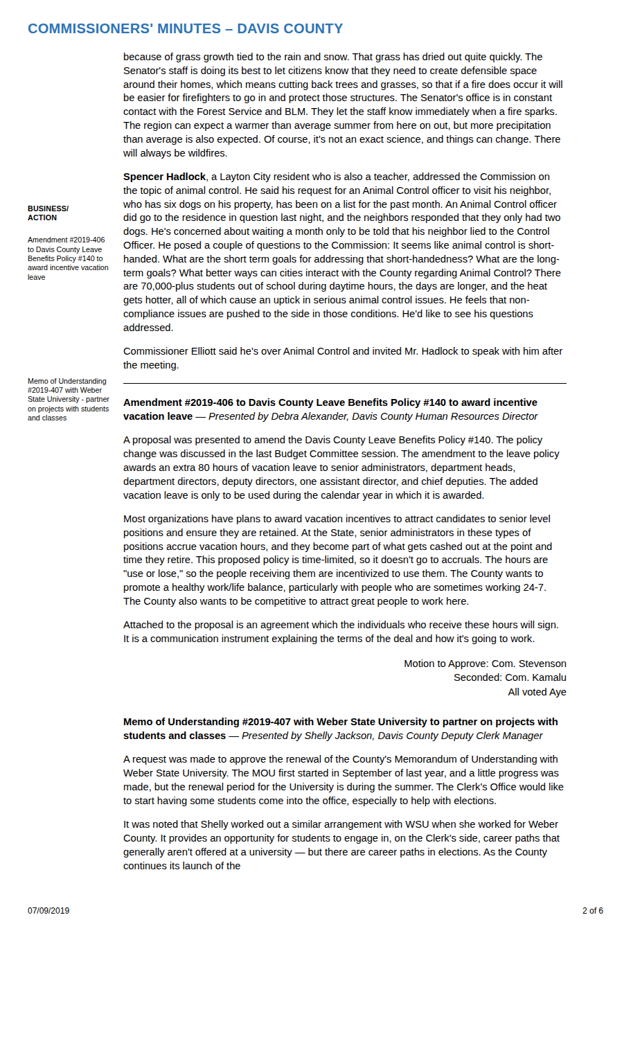COMMISSIONERS' MINUTES – DAVIS COUNTY
BUSINESS/
ACTION
Amendment #2019-406 to Davis County Leave Benefits Policy #140 to award incentive vacation leave
Memo of Understanding #2019-407 with Weber State University - partner on projects with students and classes
because of grass growth tied to the rain and snow. That grass has dried out quite quickly. The Senator's staff is doing its best to let citizens know that they need to create defensible space around their homes, which means cutting back trees and grasses, so that if a fire does occur it will be easier for firefighters to go in and protect those structures. The Senator's office is in constant contact with the Forest Service and BLM. They let the staff know immediately when a fire sparks. The region can expect a warmer than average summer from here on out, but more precipitation than average is also expected. Of course, it's not an exact science, and things can change. There will always be wildfires.
Spencer Hadlock, a Layton City resident who is also a teacher, addressed the Commission on the topic of animal control. He said his request for an Animal Control officer to visit his neighbor, who has six dogs on his property, has been on a list for the past month. An Animal Control officer did go to the residence in question last night, and the neighbors responded that they only had two dogs. He's concerned about waiting a month only to be told that his neighbor lied to the Control Officer. He posed a couple of questions to the Commission: It seems like animal control is short-handed. What are the short term goals for addressing that short-handedness? What are the long-term goals? What better ways can cities interact with the County regarding Animal Control? There are 70,000-plus students out of school during daytime hours, the days are longer, and the heat gets hotter, all of which cause an uptick in serious animal control issues. He feels that non-compliance issues are pushed to the side in those conditions. He'd like to see his questions addressed.
Commissioner Elliott said he's over Animal Control and invited Mr. Hadlock to speak with him after the meeting.
Amendment #2019-406 to Davis County Leave Benefits Policy #140 to award incentive vacation leave — Presented by Debra Alexander, Davis County Human Resources Director
A proposal was presented to amend the Davis County Leave Benefits Policy #140. The policy change was discussed in the last Budget Committee session. The amendment to the leave policy awards an extra 80 hours of vacation leave to senior administrators, department heads, department directors, deputy directors, one assistant director, and chief deputies. The added vacation leave is only to be used during the calendar year in which it is awarded.
Most organizations have plans to award vacation incentives to attract candidates to senior level positions and ensure they are retained. At the State, senior administrators in these types of positions accrue vacation hours, and they become part of what gets cashed out at the point and time they retire. This proposed policy is time-limited, so it doesn't go to accruals. The hours are "use or lose," so the people receiving them are incentivized to use them. The County wants to promote a healthy work/life balance, particularly with people who are sometimes working 24-7. The County also wants to be competitive to attract great people to work here.
Attached to the proposal is an agreement which the individuals who receive these hours will sign. It is a communication instrument explaining the terms of the deal and how it's going to work.
Motion to Approve: Com. Stevenson
Seconded: Com. Kamalu
All voted Aye
Memo of Understanding #2019-407 with Weber State University to partner on projects with students and classes — Presented by Shelly Jackson, Davis County Deputy Clerk Manager
A request was made to approve the renewal of the County's Memorandum of Understanding with Weber State University. The MOU first started in September of last year, and a little progress was made, but the renewal period for the University is during the summer. The Clerk's Office would like to start having some students come into the office, especially to help with elections.
It was noted that Shelly worked out a similar arrangement with WSU when she worked for Weber County. It provides an opportunity for students to engage in, on the Clerk's side, career paths that generally aren't offered at a university — but there are career paths in elections. As the County continues its launch of the
07/09/2019 2 of 6